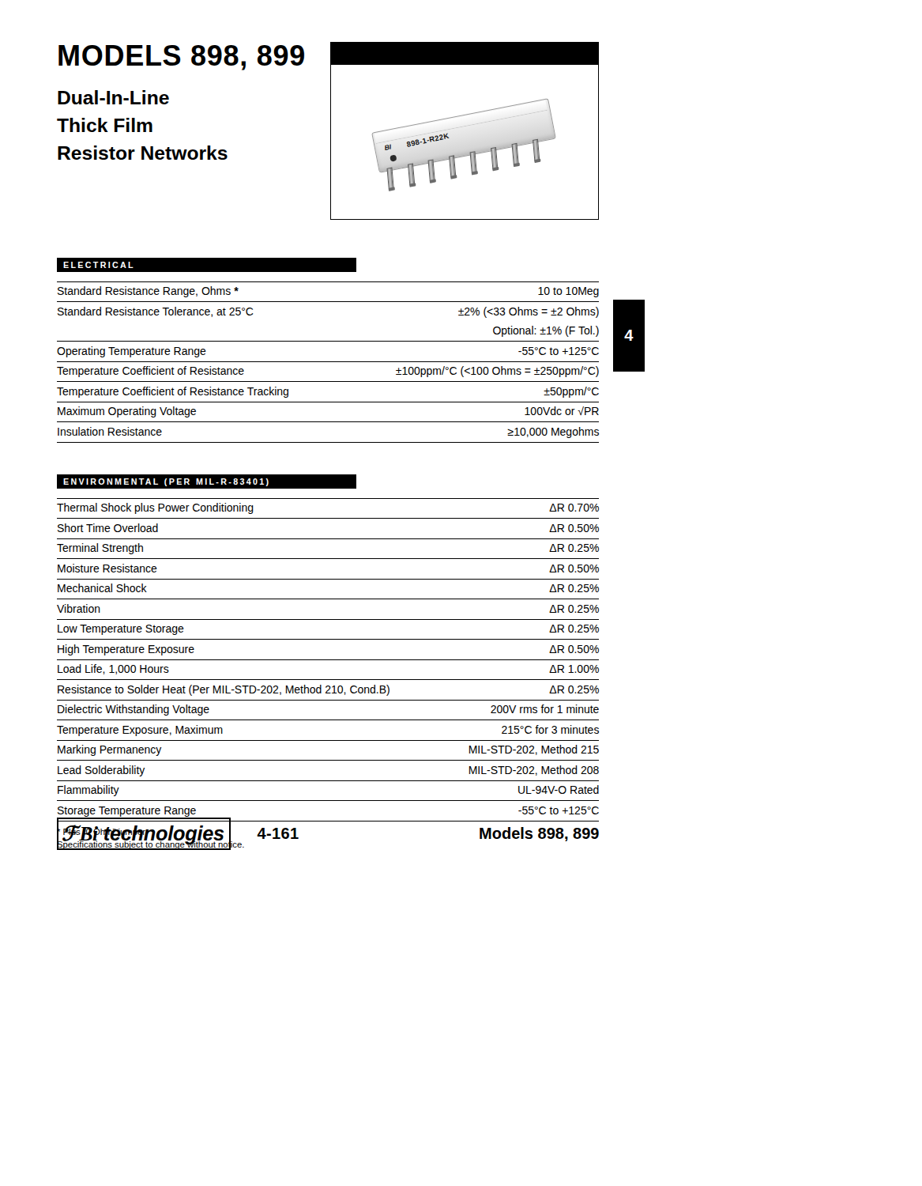MODELS 898, 899
Dual-In-Line
Thick Film
Resistor Networks
BI
898-1-R22K
ELECTRICAL
| Standard Resistance Range, Ohms * | 10 to 10Meg |
| Standard Resistance Tolerance, at 25°C | ±2% (<33 Ohms = ±2 Ohms) |
| | Optional: ±1% (F Tol.) |
| Operating Temperature Range | -55°C to +125°C |
| Temperature Coefficient of Resistance | ±100ppm/°C (<100 Ohms = ±250ppm/°C) |
| Temperature Coefficient of Resistance Tracking | ±50ppm/°C |
| Maximum Operating Voltage | 100Vdc or √PR |
| Insulation Resistance | ≥10,000 Megohms |
ENVIRONMENTAL (PER MIL-R-83401)
| Thermal Shock plus Power Conditioning | ΔR 0.70% |
| Short Time Overload | ΔR 0.50% |
| Terminal Strength | ΔR 0.25% |
| Moisture Resistance | ΔR 0.50% |
| Mechanical Shock | ΔR 0.25% |
| Vibration | ΔR 0.25% |
| Low Temperature Storage | ΔR 0.25% |
| High Temperature Exposure | ΔR 0.50% |
| Load Life, 1,000 Hours | ΔR 1.00% |
| Resistance to Solder Heat (Per MIL-STD-202, Method 210, Cond.B) | ΔR 0.25% |
| Dielectric Withstanding Voltage | 200V rms for 1 minute |
| Temperature Exposure, Maximum | 215°C for 3 minutes |
| Marking Permanency | MIL-STD-202, Method 215 |
| Lead Solderability | MIL-STD-202, Method 208 |
| Flammability | UL-94V-O Rated |
| Storage Temperature Range | -55°C to +125°C |
* Plus “0 Ohm” jumper
Specifications subject to change without notice.
4
ℱ Bi technologies
4-161
Models 898, 899